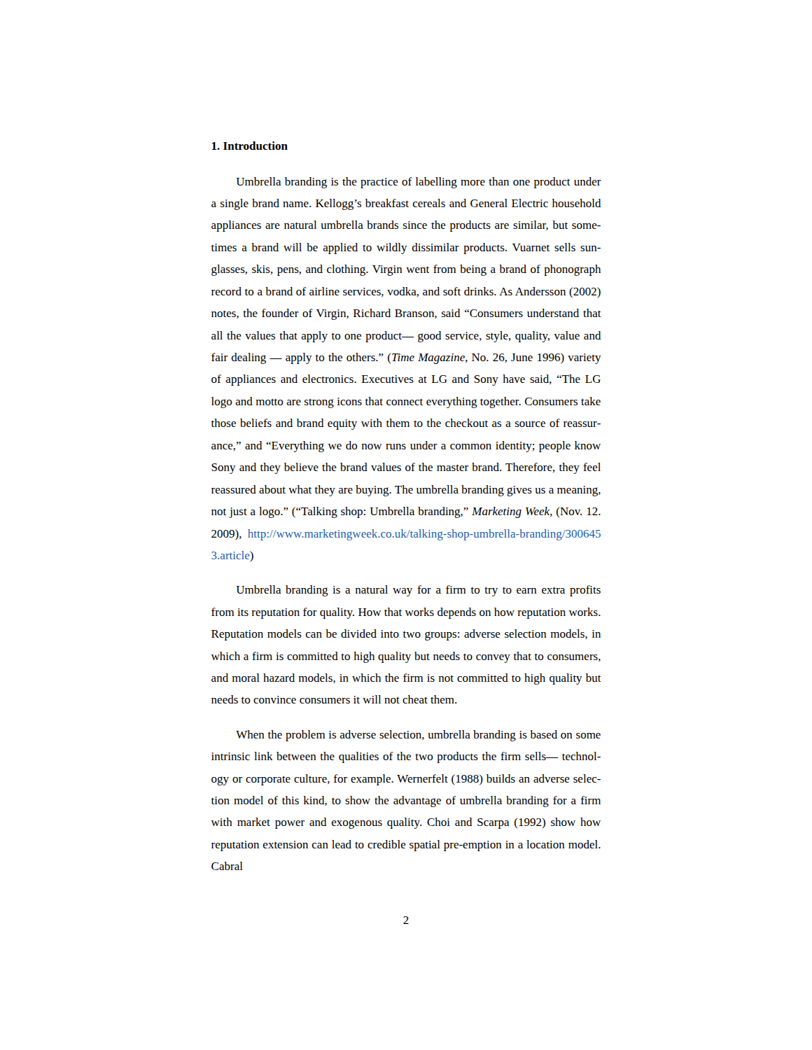1. Introduction
Umbrella branding is the practice of labelling more than one product under a single brand name. Kellogg’s breakfast cereals and General Electric household appliances are natural umbrella brands since the products are similar, but sometimes a brand will be applied to wildly dissimilar products. Vuarnet sells sunglasses, skis, pens, and clothing. Virgin went from being a brand of phonograph record to a brand of airline services, vodka, and soft drinks. As Andersson (2002) notes, the founder of Virgin, Richard Branson, said “Consumers understand that all the values that apply to one product— good service, style, quality, value and fair dealing — apply to the others.” (Time Magazine, No. 26, June 1996) variety of appliances and electronics. Executives at LG and Sony have said, “The LG logo and motto are strong icons that connect everything together. Consumers take those beliefs and brand equity with them to the checkout as a source of reassurance,” and “Everything we do now runs under a common identity; people know Sony and they believe the brand values of the master brand. Therefore, they feel reassured about what they are buying. The umbrella branding gives us a meaning, not just a logo.” (“Talking shop: Umbrella branding,” Marketing Week, (Nov. 12. 2009), http://www.marketingweek.co.uk/talking-shop-umbrella-branding/3006453.article)
Umbrella branding is a natural way for a firm to try to earn extra profits from its reputation for quality. How that works depends on how reputation works. Reputation models can be divided into two groups: adverse selection models, in which a firm is committed to high quality but needs to convey that to consumers, and moral hazard models, in which the firm is not committed to high quality but needs to convince consumers it will not cheat them.
When the problem is adverse selection, umbrella branding is based on some intrinsic link between the qualities of the two products the firm sells— technology or corporate culture, for example. Wernerfelt (1988) builds an adverse selection model of this kind, to show the advantage of umbrella branding for a firm with market power and exogenous quality. Choi and Scarpa (1992) show how reputation extension can lead to credible spatial pre-emption in a location model. Cabral
2